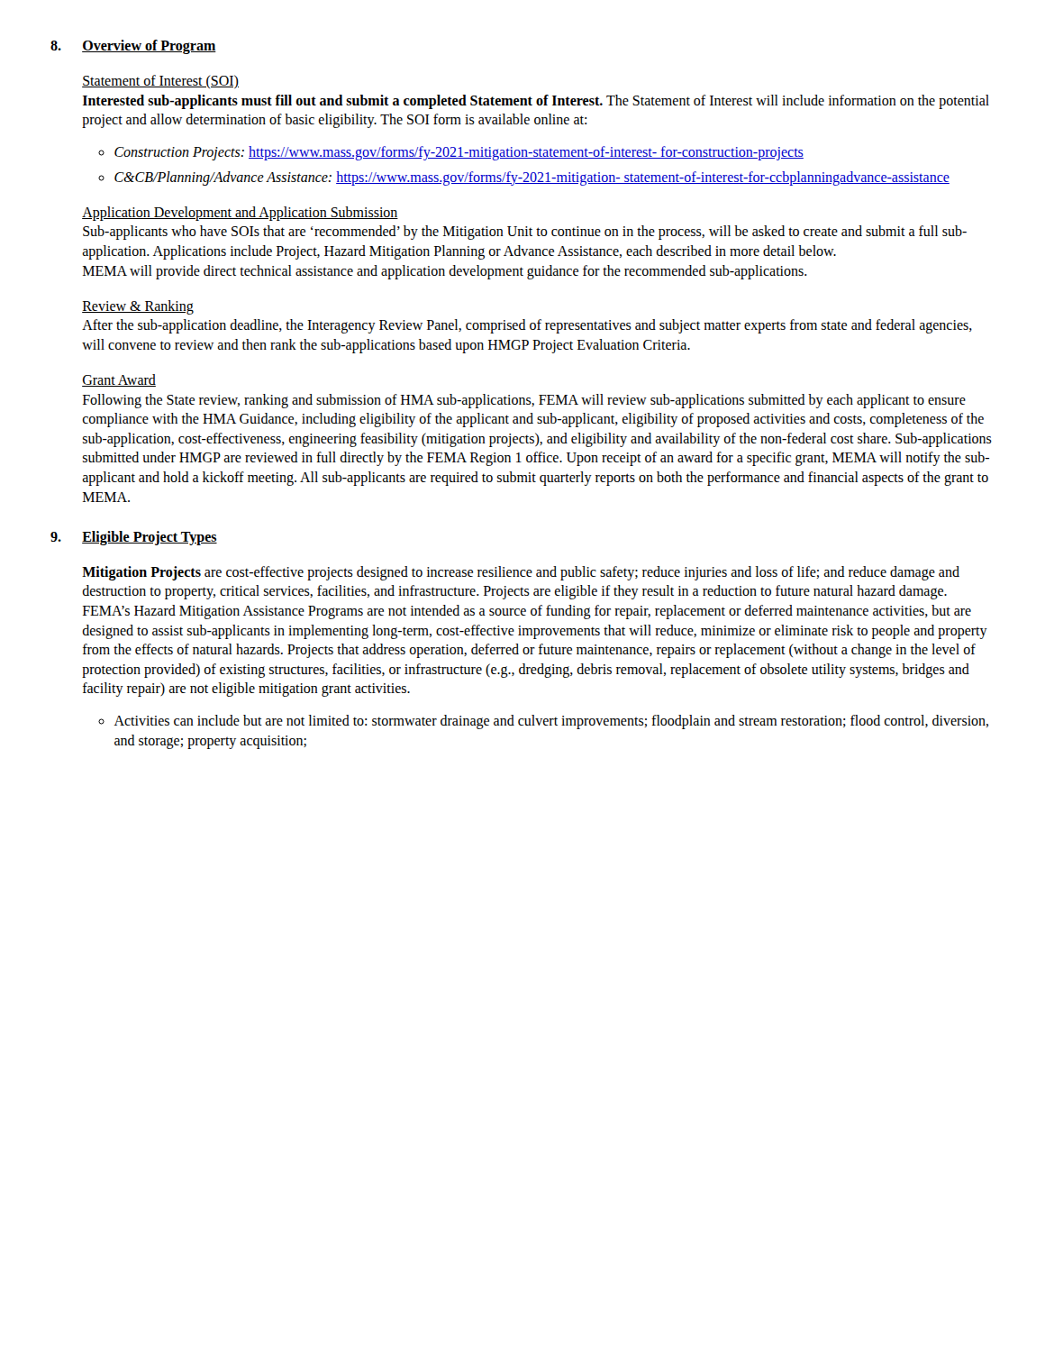8.
Overview of Program
Statement of Interest (SOI)
Interested sub-applicants must fill out and submit a completed Statement of Interest. The Statement of Interest will include information on the potential project and allow determination of basic eligibility. The SOI form is available online at:
Construction Projects: https://www.mass.gov/forms/fy-2021-mitigation-statement-of-interest- for-construction-projects
C&CB/Planning/Advance Assistance: https://www.mass.gov/forms/fy-2021-mitigation- statement-of-interest-for-ccbplanningadvance-assistance
Application Development and Application Submission
Sub-applicants who have SOIs that are ‘recommended’ by the Mitigation Unit to continue on in the process, will be asked to create and submit a full sub-application. Applications include Project, Hazard Mitigation Planning or Advance Assistance, each described in more detail below.
MEMA will provide direct technical assistance and application development guidance for the recommended sub-applications.
Review & Ranking
After the sub-application deadline, the Interagency Review Panel, comprised of representatives and subject matter experts from state and federal agencies, will convene to review and then rank the sub-applications based upon HMGP Project Evaluation Criteria.
Grant Award
Following the State review, ranking and submission of HMA sub-applications, FEMA will review sub-applications submitted by each applicant to ensure compliance with the HMA Guidance, including eligibility of the applicant and sub-applicant, eligibility of proposed activities and costs, completeness of the sub-application, cost-effectiveness, engineering feasibility (mitigation projects), and eligibility and availability of the non-federal cost share. Sub-applications submitted under HMGP are reviewed in full directly by the FEMA Region 1 office. Upon receipt of an award for a specific grant, MEMA will notify the sub-applicant and hold a kickoff meeting. All sub-applicants are required to submit quarterly reports on both the performance and financial aspects of the grant to MEMA.
9.
Eligible Project Types
Mitigation Projects are cost-effective projects designed to increase resilience and public safety; reduce injuries and loss of life; and reduce damage and destruction to property, critical services, facilities, and infrastructure. Projects are eligible if they result in a reduction to future natural hazard damage. FEMA’s Hazard Mitigation Assistance Programs are not intended as a source of funding for repair, replacement or deferred maintenance activities, but are designed to assist sub-applicants in implementing long-term, cost-effective improvements that will reduce, minimize or eliminate risk to people and property from the effects of natural hazards. Projects that address operation, deferred or future maintenance, repairs or replacement (without a change in the level of protection provided) of existing structures, facilities, or infrastructure (e.g., dredging, debris removal, replacement of obsolete utility systems, bridges and facility repair) are not eligible mitigation grant activities.
Activities can include but are not limited to: stormwater drainage and culvert improvements; floodplain and stream restoration; flood control, diversion, and storage; property acquisition;